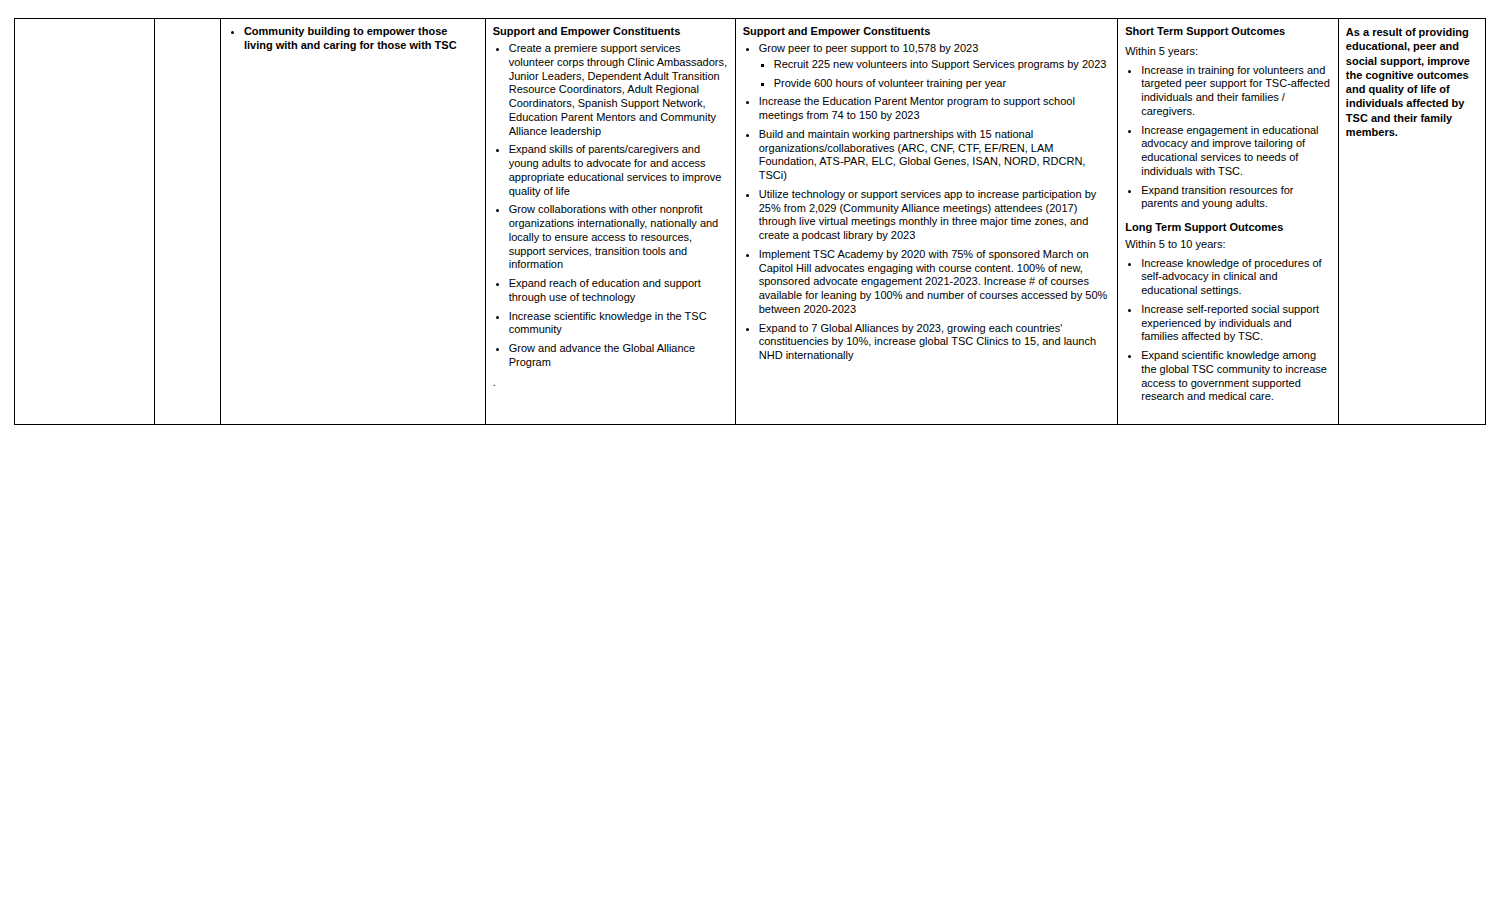| | | Community building to empower those living with and caring for those with TSC | Support and Empower Constituents Create a premiere support services volunteer corps through Clinic Ambassadors, Junior Leaders, Dependent Adult Transition Resource Coordinators, Adult Regional Coordinators, Spanish Support Network, Education Parent Mentors and Community Alliance leadership Expand skills of parents/caregivers and young adults to advocate for and access appropriate educational services to improve quality of life Grow collaborations with other nonprofit organizations internationally, nationally and locally to ensure access to resources, support services, transition tools and information Expand reach of education and support through use of technology Increase scientific knowledge in the TSC community Grow and advance the Global Alliance Program . | Support and Empower Constituents Grow peer to peer support to 10,578 by 2023 Recruit 225 new volunteers into Support Services programs by 2023 Provide 600 hours of volunteer training per year Increase the Education Parent Mentor program to support school meetings from 74 to 150 by 2023 Build and maintain working partnerships with 15 national organizations/collaboratives (ARC, CNF, CTF, EF/REN, LAM Foundation, ATS-PAR, ELC, Global Genes, ISAN, NORD, RDCRN, TSCi) Utilize technology or support services app to increase participation by 25% from 2,029 (Community Alliance meetings) attendees (2017) through live virtual meetings monthly in three major time zones, and create a podcast library by 2023 Implement TSC Academy by 2020 with 75% of sponsored March on Capitol Hill advocates engaging with course content. 100% of new, sponsored advocate engagement 2021-2023. Increase # of courses available for leaning by 100% and number of courses accessed by 50% between 2020-2023 Expand to 7 Global Alliances by 2023, growing each countries' constituencies by 10%, increase global TSC Clinics to 15, and launch NHD internationally | Short Term Support Outcomes Within 5 years: Increase in training for volunteers and targeted peer support for TSC-affected individuals and their families / caregivers. Increase engagement in educational advocacy and improve tailoring of educational services to needs of individuals with TSC. Expand transition resources for parents and young adults. Long Term Support Outcomes Within 5 to 10 years: Increase knowledge of procedures of self-advocacy in clinical and educational settings. Increase self-reported social support experienced by individuals and families affected by TSC. Expand scientific knowledge among the global TSC community to increase access to government supported research and medical care. | As a result of providing educational, peer and social support, improve the cognitive outcomes and quality of life of individuals affected by TSC and their family members. |